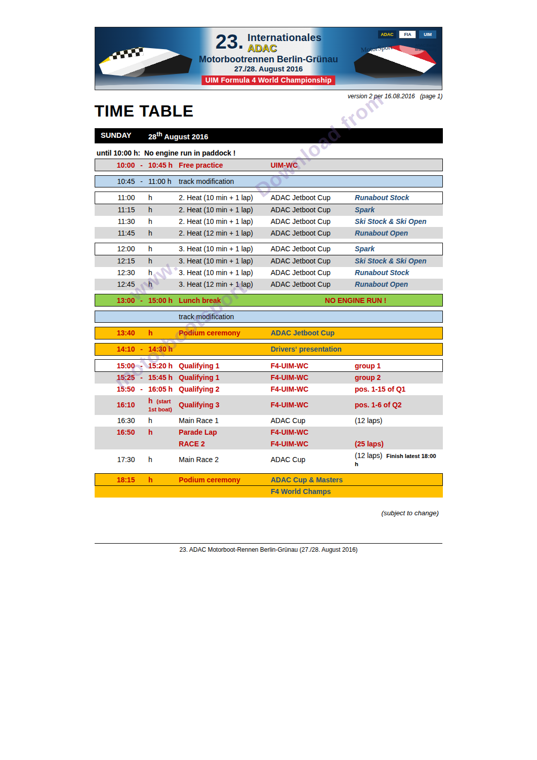23. Internationales
ADAC
Motorbootrennen Berlin-Grünau
27./28. August 2016
UIM Formula 4 World Championship
ADAC
FIA
UIM
MotorSport
ADAC Berlin
Brandenburg
version 2 per 16.08.2016 (page 1)
TIME TABLE
| SUNDAY | 28 th August 2016 |
| until 10:00 h: No engine run in paddock ! |
| | 10:00 | - | 10:45 h | Free practice | UIM-WC | |
| | 10:45 | - | 11:00 h | track modification | | |
| | 11:00 | | h | 2. Heat (10 min + 1 lap) | ADAC Jetboot Cup | Runabout Stock |
| | 11:15 | | h | 2. Heat (10 min + 1 lap) | ADAC Jetboot Cup | Spark |
| | 11:30 | | h | 2. Heat (10 min + 1 lap) | ADAC Jetboot Cup | Ski Stock & Ski Open |
| | 11:45 | | h | 2. Heat (12 min + 1 lap) | ADAC Jetboot Cup | Runabout Open |
| | 12:00 | | h | 3. Heat (10 min + 1 lap) | ADAC Jetboot Cup | Spark |
| | 12:15 | | h | 3. Heat (10 min + 1 lap) | ADAC Jetboot Cup | Ski Stock & Ski Open |
| | 12:30 | | h | 3. Heat (10 min + 1 lap) | ADAC Jetboot Cup | Runabout Stock |
| | 12:45 | | h | 3. Heat (12 min + 1 lap) | ADAC Jetboot Cup | Runabout Open |
| | 13:00 | - | 15:00 h | Lunch break | NO ENGINE RUN ! |
| | | | | track modification | | |
| | 13:40 | | h | Podium ceremony | ADAC Jetboot Cup | |
| | 14:10 | - | 14:30 h | | Drivers‘ presentation | |
| | 15:00 | - | 15:20 h | Qualifying 1 | F4-UIM-WC | group 1 |
| | 15:25 | - | 15:45 h | Qualifying 1 | F4-UIM-WC | group 2 |
| | 15:50 | - | 16:05 h | Qualifying 2 | F4-UIM-WC | pos. 1-15 of Q1 |
| | 16:10 | | h (start 1st boat) | Qualifying 3 | F4-UIM-WC | pos. 1-6 of Q2 |
| | 16:30 | | h | Main Race 1 | ADAC Cup | (12 laps) |
| | 16:50 | | h | Parade Lap | F4-UIM-WC | |
| | | | | RACE 2 | F4-UIM-WC | (25 laps) |
| | 17:30 | | h | Main Race 2 | ADAC Cup | (12 laps) Finish latest 18:00 h |
| | 18:15 | | h | Podium ceremony | ADAC Cup & Masters | |
| | | | | | F4 World Champs | |
(subject to change)
www.
motorbootsport.
Download from
23. ADAC Motorboot-Rennen Berlin-Grünau (27./28. August 2016)